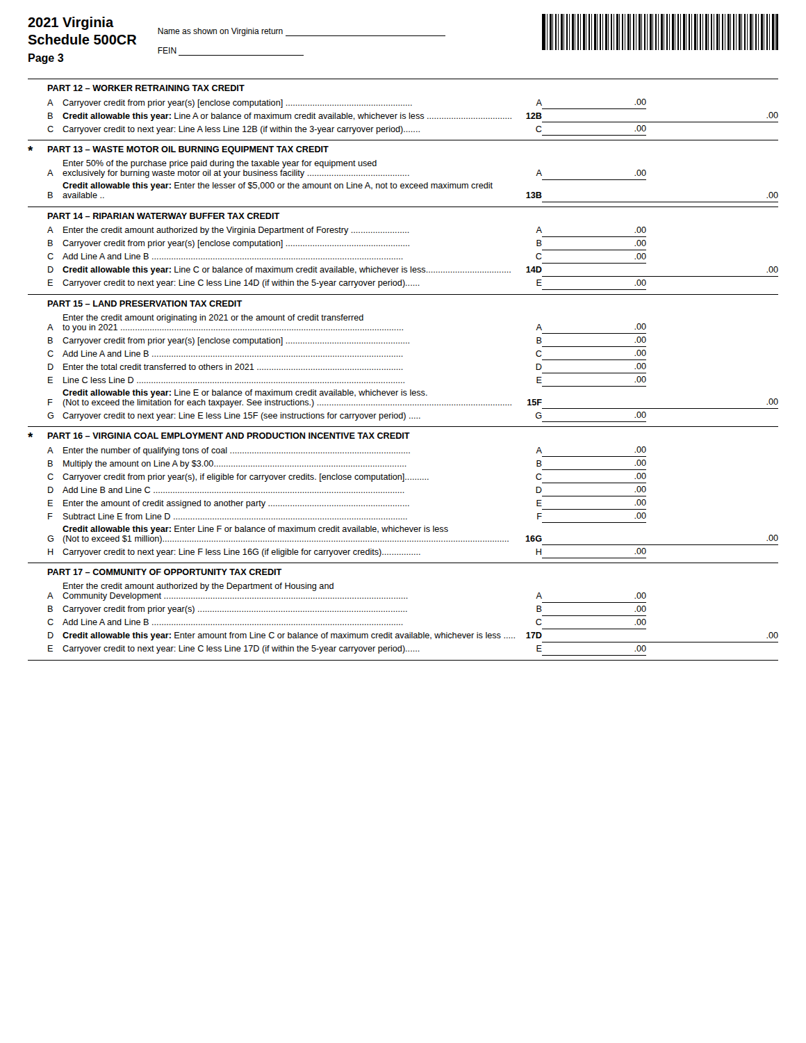2021 Virginia
Schedule 500CR
Page 3
Name as shown on Virginia return
FEIN
PART 12 – WORKER RETRAINING TAX CREDIT
| A | Carryover credit from prior year(s) [enclose computation] .................................................... | A | .00 | |
| B | Credit allowable this year: Line A or balance of maximum credit available, whichever is less ................................... | 12B | .00 |
| C | Carryover credit to next year: Line A less Line 12B (if within the 3-year carryover period)....... | C | .00 | |
*PART 13 – WASTE MOTOR OIL BURNING EQUIPMENT TAX CREDIT
| A | Enter 50% of the purchase price paid during the taxable year for equipment used exclusively for burning waste motor oil at your business facility .......................................... | A | .00 | |
| B | Credit allowable this year: Enter the lesser of $5,000 or the amount on Line A, not to exceed maximum credit available .. | 13B | .00 |
PART 14 – RIPARIAN WATERWAY BUFFER TAX CREDIT
| A | Enter the credit amount authorized by the Virginia Department of Forestry ........................ | A | .00 | |
| B | Carryover credit from prior year(s) [enclose computation] ................................................... | B | .00 | |
| C | Add Line A and Line B ....................................................................................................... | C | .00 | |
| D | Credit allowable this year: Line C or balance of maximum credit available, whichever is less................................... | 14D | .00 |
| E | Carryover credit to next year: Line C less Line 14D (if within the 5-year carryover period)...... | E | .00 | |
PART 15 – LAND PRESERVATION TAX CREDIT
| A | Enter the credit amount originating in 2021 or the amount of credit transferred to you in 2021 .................................................................................................................... | A | .00 | |
| B | Carryover credit from prior year(s) [enclose computation] ................................................... | B | .00 | |
| C | Add Line A and Line B ....................................................................................................... | C | .00 | |
| D | Enter the total credit transferred to others in 2021 ............................................................ | D | .00 | |
| E | Line C less Line D .............................................................................................................. | E | .00 | |
| F | Credit allowable this year: Line E or balance of maximum credit available, whichever is less. (Not to exceed the limitation for each taxpayer. See instructions.) ................................................................................ | 15F | .00 |
| G | Carryover credit to next year: Line E less Line 15F (see instructions for carryover period) ..... | G | .00 | |
*PART 16 – VIRGINIA COAL EMPLOYMENT AND PRODUCTION INCENTIVE TAX CREDIT
| A | Enter the number of qualifying tons of coal .......................................................................... | A | .00 | |
| B | Multiply the amount on Line A by $3.00............................................................................... | B | .00 | |
| C | Carryover credit from prior year(s), if eligible for carryover credits. [enclose computation].......... | C | .00 | |
| D | Add Line B and Line C ....................................................................................................... | D | .00 | |
| E | Enter the amount of credit assigned to another party .......................................................... | E | .00 | |
| F | Subtract Line E from Line D ................................................................................................ | F | .00 | |
| G | Credit allowable this year: Enter Line F or balance of maximum credit available, whichever is less (Not to exceed $1 million).............................................................................................................................................. | 16G | .00 |
| H | Carryover credit to next year: Line F less Line 16G (if eligible for carryover credits)................ | H | .00 | |
PART 17 – COMMUNITY OF OPPORTUNITY TAX CREDIT
| A | Enter the credit amount authorized by the Department of Housing and Community Development .................................................................................................... | A | .00 | |
| B | Carryover credit from prior year(s) ...................................................................................... | B | .00 | |
| C | Add Line A and Line B ....................................................................................................... | C | .00 | |
| D | Credit allowable this year: Enter amount from Line C or balance of maximum credit available, whichever is less ..... | 17D | .00 |
| E | Carryover credit to next year: Line C less Line 17D (if within the 5-year carryover period)...... | E | .00 | |